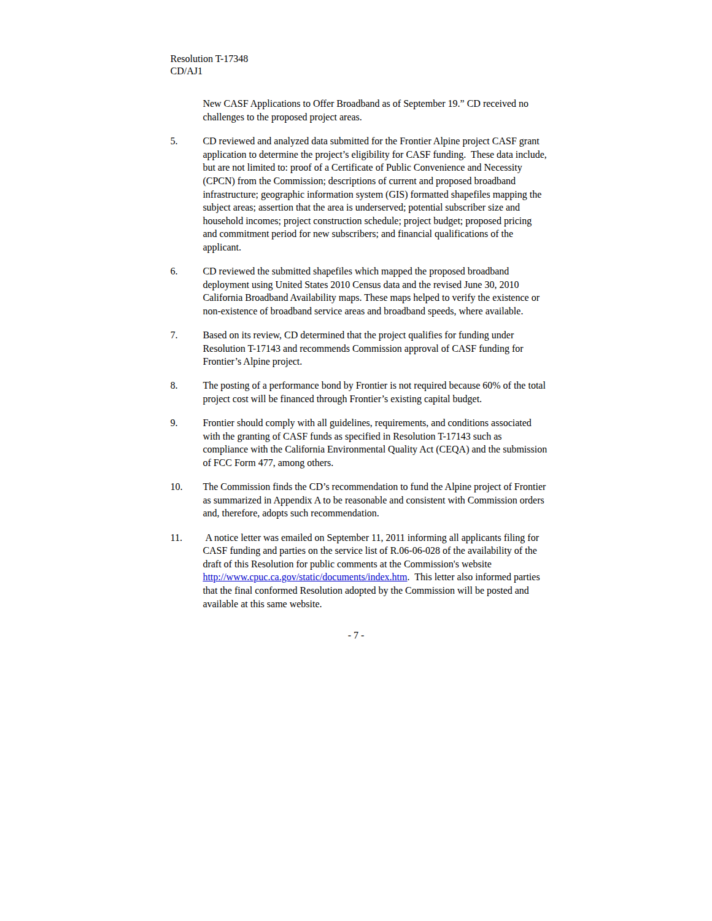Resolution T-17348
CD/AJ1
New CASF Applications to Offer Broadband as of September 19.” CD received no challenges to the proposed project areas.
5. CD reviewed and analyzed data submitted for the Frontier Alpine project CASF grant application to determine the project’s eligibility for CASF funding. These data include, but are not limited to: proof of a Certificate of Public Convenience and Necessity (CPCN) from the Commission; descriptions of current and proposed broadband infrastructure; geographic information system (GIS) formatted shapefiles mapping the subject areas; assertion that the area is underserved; potential subscriber size and household incomes; project construction schedule; project budget; proposed pricing and commitment period for new subscribers; and financial qualifications of the applicant.
6. CD reviewed the submitted shapefiles which mapped the proposed broadband deployment using United States 2010 Census data and the revised June 30, 2010 California Broadband Availability maps. These maps helped to verify the existence or non-existence of broadband service areas and broadband speeds, where available.
7. Based on its review, CD determined that the project qualifies for funding under Resolution T-17143 and recommends Commission approval of CASF funding for Frontier’s Alpine project.
8. The posting of a performance bond by Frontier is not required because 60% of the total project cost will be financed through Frontier’s existing capital budget.
9. Frontier should comply with all guidelines, requirements, and conditions associated with the granting of CASF funds as specified in Resolution T-17143 such as compliance with the California Environmental Quality Act (CEQA) and the submission of FCC Form 477, among others.
10. The Commission finds the CD’s recommendation to fund the Alpine project of Frontier as summarized in Appendix A to be reasonable and consistent with Commission orders and, therefore, adopts such recommendation.
11. A notice letter was emailed on September 11, 2011 informing all applicants filing for CASF funding and parties on the service list of R.06-06-028 of the availability of the draft of this Resolution for public comments at the Commission's website http://www.cpuc.ca.gov/static/documents/index.htm. This letter also informed parties that the final conformed Resolution adopted by the Commission will be posted and available at this same website.
- 7 -